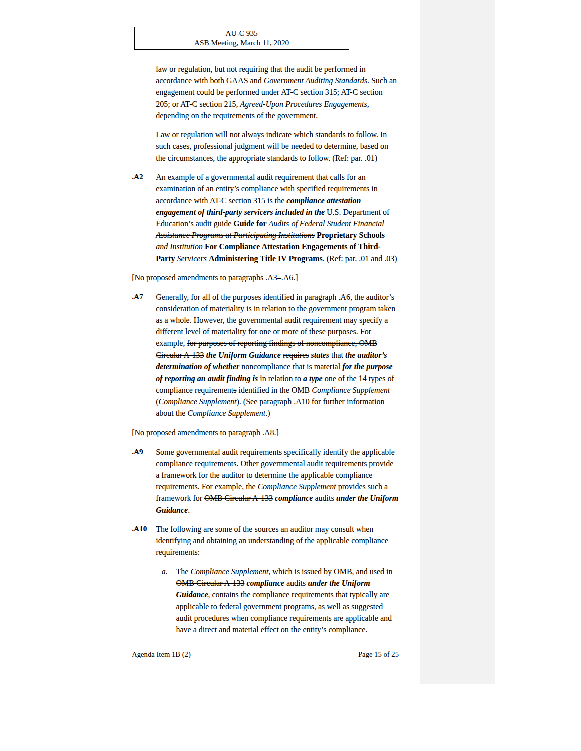AU-C 935
ASB Meeting, March 11, 2020
law or regulation, but not requiring that the audit be performed in accordance with both GAAS and Government Auditing Standards. Such an engagement could be performed under AT-C section 315; AT-C section 205; or AT-C section 215, Agreed-Upon Procedures Engagements, depending on the requirements of the government.
Law or regulation will not always indicate which standards to follow. In such cases, professional judgment will be needed to determine, based on the circumstances, the appropriate standards to follow. (Ref: par. .01)
.A2
An example of a governmental audit requirement that calls for an examination of an entity’s compliance with specified requirements in accordance with AT-C section 315 is the compliance attestation engagement of third-party servicers included in the U.S. Department of Education’s audit guide Guide for Audits of Federal Student Financial Assistance Programs at Participating Institutions Proprietary Schools and Institution For Compliance Attestation Engagements of Third-Party Servicers Administering Title IV Programs. (Ref: par. .01 and .03)
[No proposed amendments to paragraphs .A3–.A6.]
.A7
Generally, for all of the purposes identified in paragraph .A6, the auditor’s consideration of materiality is in relation to the government program taken as a whole. However, the governmental audit requirement may specify a different level of materiality for one or more of these purposes. For example, for purposes of reporting findings of noncompliance, OMB Circular A-133 the Uniform Guidance requires states that the auditor’s determination of whether noncompliance that is material for the purpose of reporting an audit finding is in relation to a type one of the 14 types of compliance requirements identified in the OMB Compliance Supplement (Compliance Supplement). (See paragraph .A10 for further information about the Compliance Supplement.)
[No proposed amendments to paragraph .A8.]
.A9
Some governmental audit requirements specifically identify the applicable compliance requirements. Other governmental audit requirements provide a framework for the auditor to determine the applicable compliance requirements. For example, the Compliance Supplement provides such a framework for OMB Circular A-133 compliance audits under the Uniform Guidance.
.A10
The following are some of the sources an auditor may consult when identifying and obtaining an understanding of the applicable compliance requirements:
a.
The Compliance Supplement, which is issued by OMB, and used in OMB Circular A-133 compliance audits under the Uniform Guidance, contains the compliance requirements that typically are applicable to federal government programs, as well as suggested audit procedures when compliance requirements are applicable and have a direct and material effect on the entity’s compliance.
Agenda Item 1B (2) Page 15 of 25